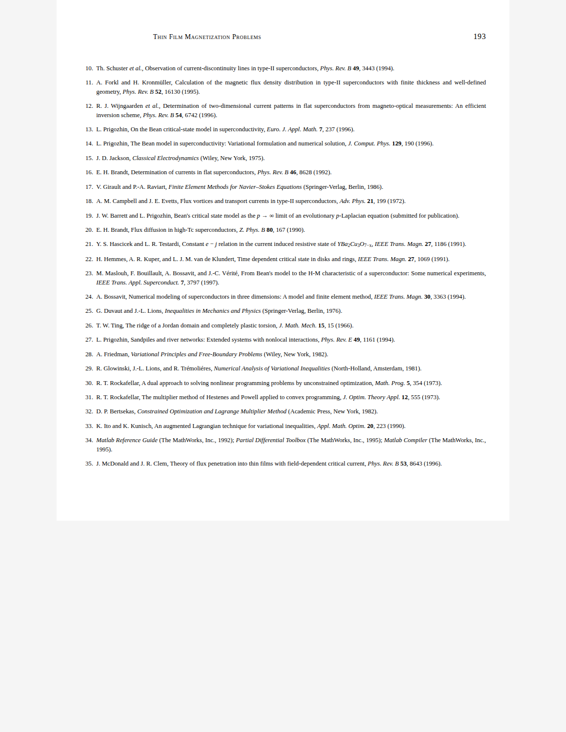Thin Film Magnetization Problems 193
10. Th. Schuster et al., Observation of current-discontinuity lines in type-II superconductors, Phys. Rev. B 49, 3443 (1994).
11. A. Forkl and H. Kronmüller, Calculation of the magnetic flux density distribution in type-II superconductors with finite thickness and well-defined geometry, Phys. Rev. B 52, 16130 (1995).
12. R. J. Wijngaarden et al., Determination of two-dimensional current patterns in flat superconductors from magneto-optical measurements: An efficient inversion scheme, Phys. Rev. B 54, 6742 (1996).
13. L. Prigozhin, On the Bean critical-state model in superconductivity, Euro. J. Appl. Math. 7, 237 (1996).
14. L. Prigozhin, The Bean model in superconductivity: Variational formulation and numerical solution, J. Comput. Phys. 129, 190 (1996).
15. J. D. Jackson, Classical Electrodynamics (Wiley, New York, 1975).
16. E. H. Brandt, Determination of currents in flat superconductors, Phys. Rev. B 46, 8628 (1992).
17. V. Girault and P.-A. Raviart, Finite Element Methods for Navier–Stokes Equations (Springer-Verlag, Berlin, 1986).
18. A. M. Campbell and J. E. Evetts, Flux vortices and transport currents in type-II superconductors, Adv. Phys. 21, 199 (1972).
19. J. W. Barrett and L. Prigozhin, Bean's critical state model as the p → ∞ limit of an evolutionary p-Laplacian equation (submitted for publication).
20. E. H. Brandt, Flux diffusion in high-Tc superconductors, Z. Phys. B 80, 167 (1990).
21. Y. S. Hascicek and L. R. Testardi, Constant e − j relation in the current induced resistive state of YBa 2 Cu 3 O 7−x, IEEE Trans. Magn. 27, 1186 (1991).
22. H. Hemmes, A. R. Kuper, and L. J. M. van de Klundert, Time dependent critical state in disks and rings, IEEE Trans. Magn. 27, 1069 (1991).
23. M. Maslouh, F. Bouillault, A. Bossavit, and J.-C. Vérité, From Bean's model to the H-M characteristic of a superconductor: Some numerical experiments, IEEE Trans. Appl. Superconduct. 7, 3797 (1997).
24. A. Bossavit, Numerical modeling of superconductors in three dimensions: A model and finite element method, IEEE Trans. Magn. 30, 3363 (1994).
25. G. Duvaut and J.-L. Lions, Inequalities in Mechanics and Physics (Springer-Verlag, Berlin, 1976).
26. T. W. Ting, The ridge of a Jordan domain and completely plastic torsion, J. Math. Mech. 15, 15 (1966).
27. L. Prigozhin, Sandpiles and river networks: Extended systems with nonlocal interactions, Phys. Rev. E 49, 1161 (1994).
28. A. Friedman, Variational Principles and Free-Boundary Problems (Wiley, New York, 1982).
29. R. Glowinski, J.-L. Lions, and R. Trémoliéres, Numerical Analysis of Variational Inequalities (North-Holland, Amsterdam, 1981).
30. R. T. Rockafellar, A dual approach to solving nonlinear programming problems by unconstrained optimization, Math. Prog. 5, 354 (1973).
31. R. T. Rockafellar, The multiplier method of Hestenes and Powell applied to convex programming, J. Optim. Theory Appl. 12, 555 (1973).
32. D. P. Bertsekas, Constrained Optimization and Lagrange Multiplier Method (Academic Press, New York, 1982).
33. K. Ito and K. Kunisch, An augmented Lagrangian technique for variational inequalities, Appl. Math. Optim. 20, 223 (1990).
34. Matlab Reference Guide (The MathWorks, Inc., 1992); Partial Differential Toolbox (The MathWorks, Inc., 1995); Matlab Compiler (The MathWorks, Inc., 1995).
35. J. McDonald and J. R. Clem, Theory of flux penetration into thin films with field-dependent critical current, Phys. Rev. B 53, 8643 (1996).